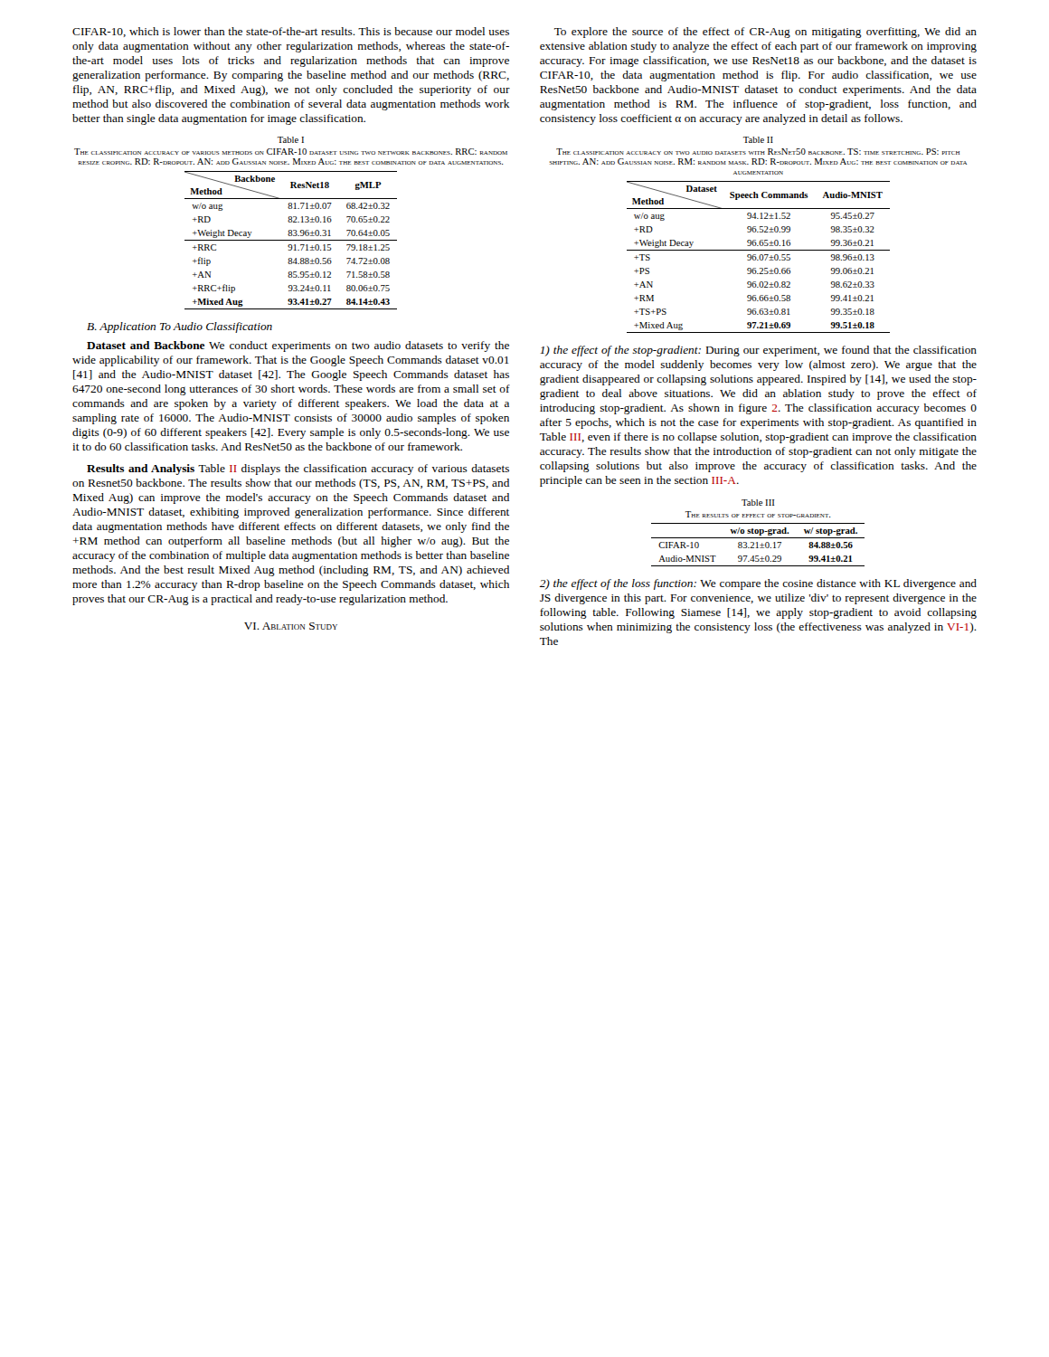CIFAR-10, which is lower than the state-of-the-art results. This is because our model uses only data augmentation without any other regularization methods, whereas the state-of-the-art model uses lots of tricks and regularization methods that can improve generalization performance. By comparing the baseline method and our methods (RRC, flip, AN, RRC+flip, and Mixed Aug), we not only concluded the superiority of our method but also discovered the combination of several data augmentation methods work better than single data augmentation for image classification.
Table I
The classification accuracy of various methods on CIFAR-10 dataset using two network backbones. RRC: random resize croping. RD: R-dropout. AN: add Gaussian noise. Mixed Aug: the best combination of data augmentations.
| Backbone Method | ResNet18 | gMLP |
| --- | --- | --- |
| w/o aug | 81.71±0.07 | 68.42±0.32 |
| +RD | 82.13±0.16 | 70.65±0.22 |
| +Weight Decay | 83.96±0.31 | 70.64±0.05 |
| +RRC | 91.71±0.15 | 79.18±1.25 |
| +flip | 84.88±0.56 | 74.72±0.08 |
| +AN | 85.95±0.12 | 71.58±0.58 |
| +RRC+flip | 93.24±0.11 | 80.06±0.75 |
| +Mixed Aug | 93.41±0.27 | 84.14±0.43 |
B. Application To Audio Classification
Dataset and Backbone We conduct experiments on two audio datasets to verify the wide applicability of our framework. That is the Google Speech Commands dataset v0.01 [41] and the Audio-MNIST dataset [42]. The Google Speech Commands dataset has 64720 one-second long utterances of 30 short words. These words are from a small set of commands and are spoken by a variety of different speakers. We load the data at a sampling rate of 16000. The Audio-MNIST consists of 30000 audio samples of spoken digits (0-9) of 60 different speakers [42]. Every sample is only 0.5-seconds-long. We use it to do 60 classification tasks. And ResNet50 as the backbone of our framework.
Results and Analysis Table II displays the classification accuracy of various datasets on Resnet50 backbone. The results show that our methods (TS, PS, AN, RM, TS+PS, and Mixed Aug) can improve the model's accuracy on the Speech Commands dataset and Audio-MNIST dataset, exhibiting improved generalization performance. Since different data augmentation methods have different effects on different datasets, we only find the +RM method can outperform all baseline methods (but all higher w/o aug). But the accuracy of the combination of multiple data augmentation methods is better than baseline methods. And the best result Mixed Aug method (including RM, TS, and AN) achieved more than 1.2% accuracy than R-drop baseline on the Speech Commands dataset, which proves that our CR-Aug is a practical and ready-to-use regularization method.
VI. Ablation Study
To explore the source of the effect of CR-Aug on mitigating overfitting, We did an extensive ablation study to analyze the effect of each part of our framework on improving accuracy. For image classification, we use ResNet18 as our backbone, and the dataset is CIFAR-10, the data augmentation method is flip. For audio classification, we use ResNet50 backbone and Audio-MNIST dataset to conduct experiments. And the data augmentation method is RM. The influence of stop-gradient, loss function, and consistency loss coefficient α on accuracy are analyzed in detail as follows.
Table II
The classification accuracy on two audio datasets with ResNet50 backbone. TS: time stretching. PS: pitch shifting. AN: add Gaussian noise. RM: random mask. RD: R-dropout. Mixed Aug: the best combination of data augmentation
| Dataset Method | Speech Commands | Audio-MNIST |
| --- | --- | --- |
| w/o aug | 94.12±1.52 | 95.45±0.27 |
| +RD | 96.52±0.99 | 98.35±0.32 |
| +Weight Decay | 96.65±0.16 | 99.36±0.21 |
| +TS | 96.07±0.55 | 98.96±0.13 |
| +PS | 96.25±0.66 | 99.06±0.21 |
| +AN | 96.02±0.82 | 98.62±0.33 |
| +RM | 96.66±0.58 | 99.41±0.21 |
| +TS+PS | 96.63±0.81 | 99.35±0.18 |
| +Mixed Aug | 97.21±0.69 | 99.51±0.18 |
1) the effect of the stop-gradient: During our experiment, we found that the classification accuracy of the model suddenly becomes very low (almost zero). We argue that the gradient disappeared or collapsing solutions appeared. Inspired by [14], we used the stop-gradient to deal above situations. We did an ablation study to prove the effect of introducing stop-gradient. As shown in figure 2. The classification accuracy becomes 0 after 5 epochs, which is not the case for experiments with stop-gradient. As quantified in Table III, even if there is no collapse solution, stop-gradient can improve the classification accuracy. The results show that the introduction of stop-gradient can not only mitigate the collapsing solutions but also improve the accuracy of classification tasks. And the principle can be seen in the section III-A.
Table III
The results of effect of stop-gradient.
| | w/o stop-grad. | w/ stop-grad. |
| --- | --- | --- |
| CIFAR-10 | 83.21±0.17 | 84.88±0.56 |
| Audio-MNIST | 97.45±0.29 | 99.41±0.21 |
2) the effect of the loss function: We compare the cosine distance with KL divergence and JS divergence in this part. For convenience, we utilize 'div' to represent divergence in the following table. Following Siamese [14], we apply stop-gradient to avoid collapsing solutions when minimizing the consistency loss (the effectiveness was analyzed in VI-1). The